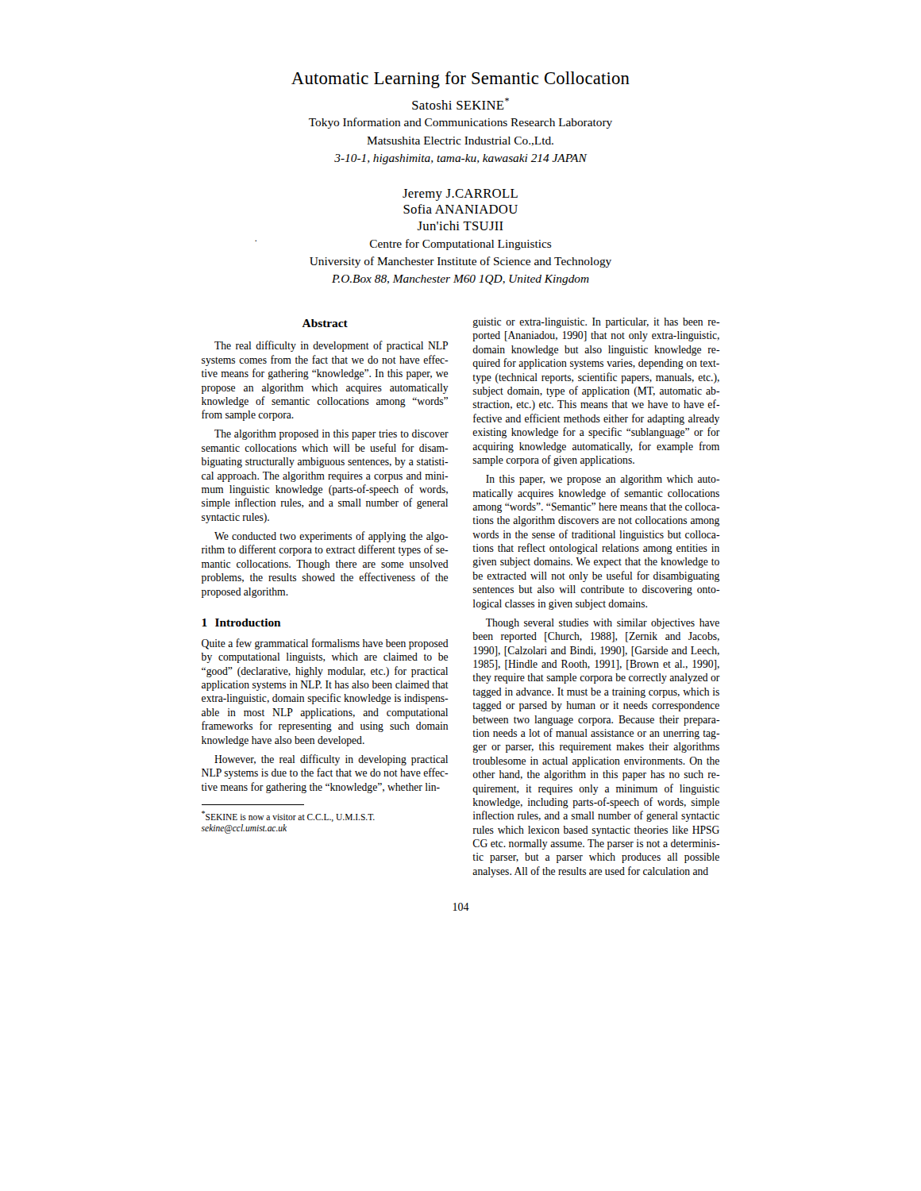Automatic Learning for Semantic Collocation
Satoshi SEKINE*
Tokyo Information and Communications Research Laboratory
Matsushita Electric Industrial Co.,Ltd.
3-10-1, higashimita, tama-ku, kawasaki 214 JAPAN
Jeremy J.CARROLL
Sofia ANANIADOU
Jun'ichi TSUJII
Centre for Computational Linguistics
University of Manchester Institute of Science and Technology
P.O.Box 88, Manchester M60 1QD, United Kingdom
.
Abstract
The real difficulty in development of practical NLP systems comes from the fact that we do not have effective means for gathering “knowledge”. In this paper, we propose an algorithm which acquires automatically knowledge of semantic collocations among “words” from sample corpora.
The algorithm proposed in this paper tries to discover semantic collocations which will be useful for disambiguating structurally ambiguous sentences, by a statistical approach. The algorithm requires a corpus and minimum linguistic knowledge (parts-of-speech of words, simple inflection rules, and a small number of general syntactic rules).
We conducted two experiments of applying the algorithm to different corpora to extract different types of semantic collocations. Though there are some unsolved problems, the results showed the effectiveness of the proposed algorithm.
1 Introduction
Quite a few grammatical formalisms have been proposed by computational linguists, which are claimed to be “good” (declarative, highly modular, etc.) for practical application systems in NLP. It has also been claimed that extra-linguistic, domain specific knowledge is indispensable in most NLP applications, and computational frameworks for representing and using such domain knowledge have also been developed.
However, the real difficulty in developing practical NLP systems is due to the fact that we do not have effective means for gathering the “knowledge”, whether lin-
*SEKINE is now a visitor at C.C.L., U.M.I.S.T.
sekine@ccl.umist.ac.uk
guistic or extra-linguistic. In particular, it has been reported [Ananiadou, 1990] that not only extra-linguistic, domain knowledge but also linguistic knowledge required for application systems varies, depending on text-type (technical reports, scientific papers, manuals, etc.), subject domain, type of application (MT, automatic abstraction, etc.) etc. This means that we have to have effective and efficient methods either for adapting already existing knowledge for a specific “sublanguage” or for acquiring knowledge automatically, for example from sample corpora of given applications.
In this paper, we propose an algorithm which automatically acquires knowledge of semantic collocations among “words”. “Semantic” here means that the collocations the algorithm discovers are not collocations among words in the sense of traditional linguistics but collocations that reflect ontological relations among entities in given subject domains. We expect that the knowledge to be extracted will not only be useful for disambiguating sentences but also will contribute to discovering ontological classes in given subject domains.
Though several studies with similar objectives have been reported [Church, 1988], [Zernik and Jacobs, 1990], [Calzolari and Bindi, 1990], [Garside and Leech, 1985], [Hindle and Rooth, 1991], [Brown et al., 1990], they require that sample corpora be correctly analyzed or tagged in advance. It must be a training corpus, which is tagged or parsed by human or it needs correspondence between two language corpora. Because their preparation needs a lot of manual assistance or an unerring tagger or parser, this requirement makes their algorithms troublesome in actual application environments. On the other hand, the algorithm in this paper has no such requirement, it requires only a minimum of linguistic knowledge, including parts-of-speech of words, simple inflection rules, and a small number of general syntactic rules which lexicon based syntactic theories like HPSG CG etc. normally assume. The parser is not a deterministic parser, but a parser which produces all possible analyses. All of the results are used for calculation and
104